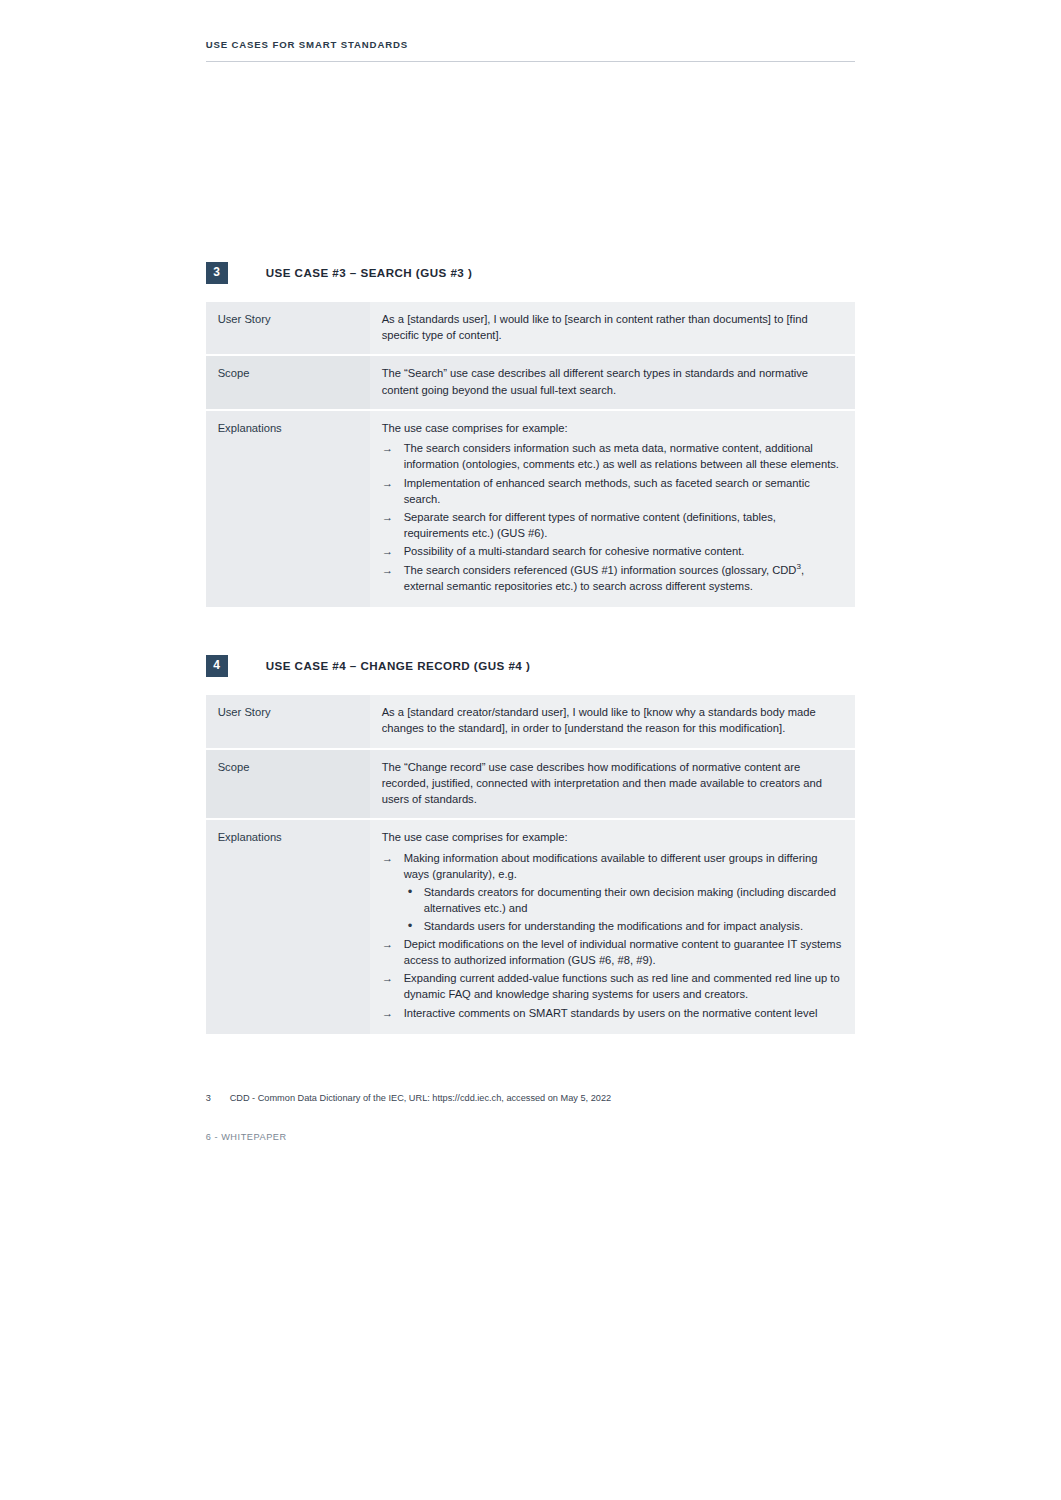Use Cases for SMART Standards
3
Use Case #3 – Search (GUS #3 )
| User Story | As a [standards user], I would like to [search in content rather than documents] to [find specific type of content]. |
| Scope | The “Search” use case describes all different search types in standards and normative content going beyond the usual full-text search. |
| Explanations | The use case comprises for example: The search considers information such as meta data, normative content, additional information (ontologies, comments etc.) as well as relations between all these elements. Implementation of enhanced search methods, such as faceted search or semantic search. Separate search for different types of normative content (definitions, tables, requirements etc.) (GUS #6). Possibility of a multi-standard search for cohesive normative content. The search considers referenced (GUS #1) information sources (glossary, CDD 3 , external semantic repositories etc.) to search across different systems. |
4
Use Case #4 – Change Record (GUS #4 )
| User Story | As a [standard creator/standard user], I would like to [know why a standards body made changes to the standard], in order to [understand the reason for this modification]. |
| Scope | The “Change record” use case describes how modifications of normative content are recorded, justified, connected with interpretation and then made available to creators and users of standards. |
| Explanations | The use case comprises for example: Making information about modifications available to different user groups in differing ways (granularity), e.g. Standards creators for documenting their own decision making (including discarded alternatives etc.) and Standards users for understanding the modifications and for impact analysis. Depict modifications on the level of individual normative content to guarantee IT systems access to authorized information (GUS #6, #8, #9). Expanding current added-value functions such as red line and commented red line up to dynamic FAQ and knowledge sharing systems for users and creators. Interactive comments on SMART standards by users on the normative content level |
3 CDD - Common Data Dictionary of the IEC, URL: https://cdd.iec.ch, accessed on May 5, 2022
6 - Whitepaper